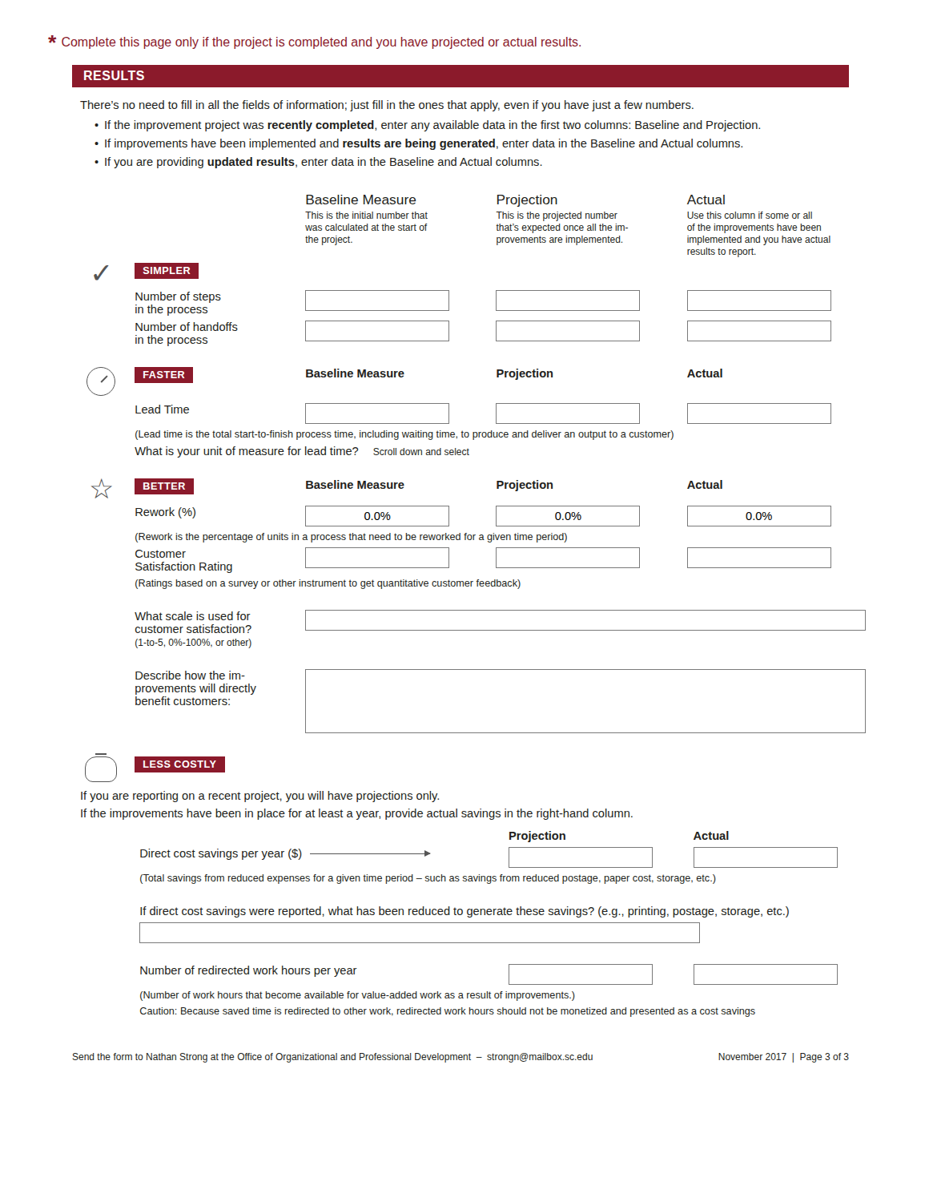* Complete this page only if the project is completed and you have projected or actual results.
RESULTS
There’s no need to fill in all the fields of information; just fill in the ones that apply, even if you have just a few numbers.
If the improvement project was recently completed, enter any available data in the first two columns: Baseline and Projection.
If improvements have been implemented and results are being generated, enter data in the Baseline and Actual columns.
If you are providing updated results, enter data in the Baseline and Actual columns.
| | | Baseline Measure This is the initial number that was calculated at the start of the project. | Projection This is the projected number that’s expected once all the im- provements are implemented. | Actual Use this column if some or all of the improvements have been implemented and you have actual results to report. |
| ✓ | SIMPLER | | | |
| | Number of steps in the process | | | |
| | Number of handoffs in the process | | | |
| | FASTER | Baseline Measure | Projection | Actual |
| | Lead Time | | | |
| | (Lead time is the total start-to-finish process time, including waiting time, to produce and deliver an output to a customer) |
| | What is your unit of measure for lead time? Scroll down and select |
| ☆ | BETTER | Baseline Measure | Projection | Actual |
| | Rework (%) | | | |
| | (Rework is the percentage of units in a process that need to be reworked for a given time period) |
| | Customer Satisfaction Rating | | | |
| | (Ratings based on a survey or other instrument to get quantitative customer feedback) |
| | What scale is used for customer satisfaction? (1-to-5, 0%-100%, or other) | |
| | Describe how the im- provements will directly benefit customers: | |
| | LESS COSTLY |
If you are reporting on a recent project, you will have projections only.
If the improvements have been in place for at least a year, provide actual savings in the right-hand column.
| | | | Projection | Actual |
| | Direct cost savings per year ($) | | |
| | (Total savings from reduced expenses for a given time period – such as savings from reduced postage, paper cost, storage, etc.) |
| | If direct cost savings were reported, what has been reduced to generate these savings? (e.g., printing, postage, storage, etc.) |
| | Number of redirected work hours per year | | |
| | (Number of work hours that become available for value-added work as a result of improvements.) |
| | Caution: Because saved time is redirected to other work, redirected work hours should not be monetized and presented as a cost savings |
Send the form to Nathan Strong at the Office of Organizational and Professional Development – strongn@mailbox.sc.edu
November 2017 | Page 3 of 3